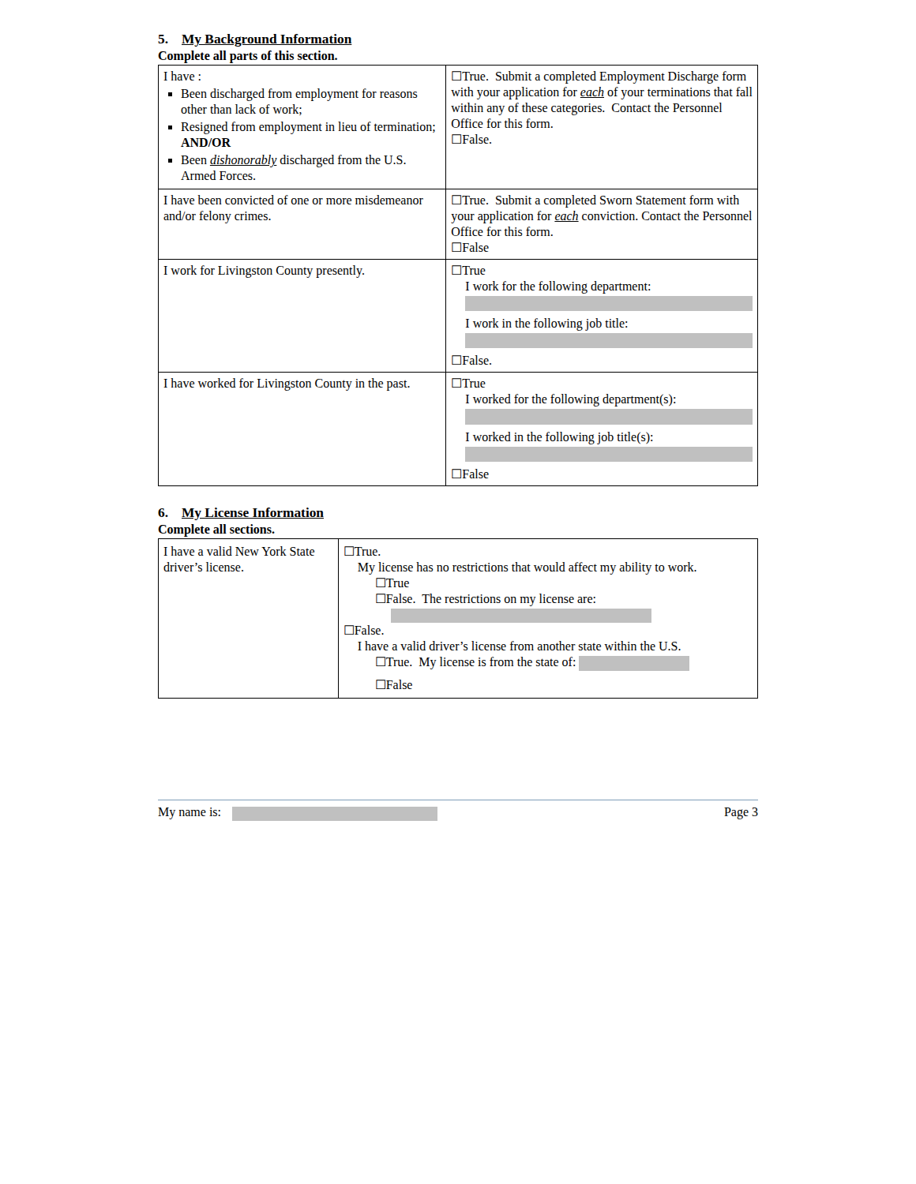5. My Background Information
Complete all parts of this section.
| I have : Been discharged from employment for reasons other than lack of work; Resigned from employment in lieu of termination; AND/OR Been dishonorably discharged from the U.S. Armed Forces. | ☐ True. Submit a completed Employment Discharge form with your application for each of your terminations that fall within any of these categories. Contact the Personnel Office for this form. ☐ False. |
| I have been convicted of one or more misdemeanor and/or felony crimes. | ☐ True. Submit a completed Sworn Statement form with your application for each conviction. Contact the Personnel Office for this form. ☐ False​ |
| I work for Livingston County presently. | ☐ True​ I work for the following department: I work in the following job title: ☐ False. |
| I have worked for Livingston County in the past. | ☐ True​ I worked for the following department(s): I worked in the following job title(s): ☐ False​ |
6. My License Information
Complete all sections.
| I have a valid New York State driver’s license. | ☐ True. My license has no restrictions that would affect my ability to work. ☐ True​ ☐ False. The restrictions on my license are: ☐ False. I have a valid driver’s license from another state within the U.S. ☐ True. My license is from the state of: ☐ False​ |
My name is:
Page 3